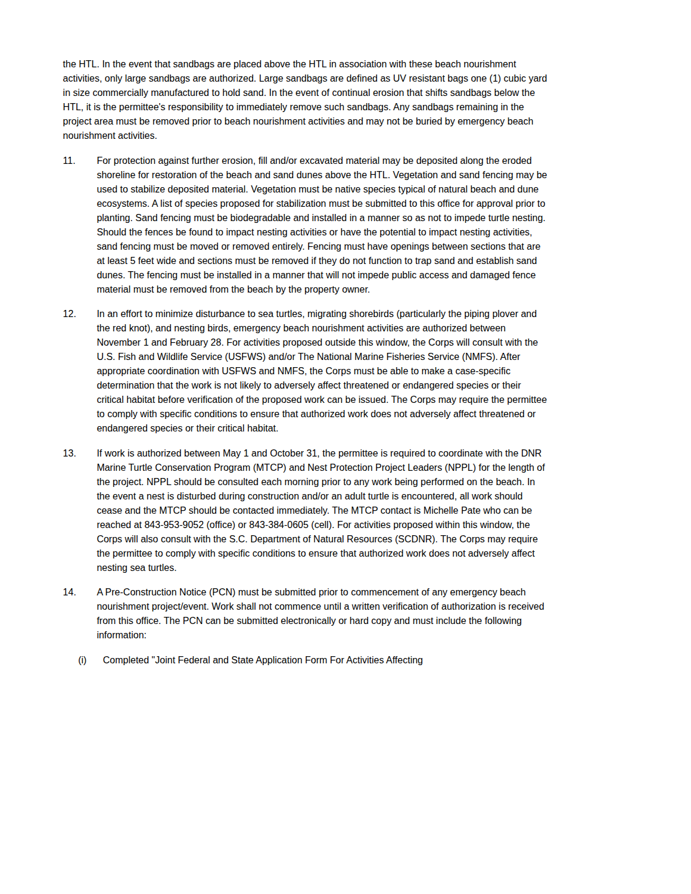the HTL. In the event that sandbags are placed above the HTL in association with these beach nourishment activities, only large sandbags are authorized. Large sandbags are defined as UV resistant bags one (1) cubic yard in size commercially manufactured to hold sand. In the event of continual erosion that shifts sandbags below the HTL, it is the permittee's responsibility to immediately remove such sandbags. Any sandbags remaining in the project area must be removed prior to beach nourishment activities and may not be buried by emergency beach nourishment activities.
11.
For protection against further erosion, fill and/or excavated material may be deposited along the eroded shoreline for restoration of the beach and sand dunes above the HTL. Vegetation and sand fencing may be used to stabilize deposited material. Vegetation must be native species typical of natural beach and dune ecosystems. A list of species proposed for stabilization must be submitted to this office for approval prior to planting. Sand fencing must be biodegradable and installed in a manner so as not to impede turtle nesting. Should the fences be found to impact nesting activities or have the potential to impact nesting activities, sand fencing must be moved or removed entirely. Fencing must have openings between sections that are at least 5 feet wide and sections must be removed if they do not function to trap sand and establish sand dunes. The fencing must be installed in a manner that will not impede public access and damaged fence material must be removed from the beach by the property owner.
12.
In an effort to minimize disturbance to sea turtles, migrating shorebirds (particularly the piping plover and the red knot), and nesting birds, emergency beach nourishment activities are authorized between November 1 and February 28. For activities proposed outside this window, the Corps will consult with the U.S. Fish and Wildlife Service (USFWS) and/or The National Marine Fisheries Service (NMFS). After appropriate coordination with USFWS and NMFS, the Corps must be able to make a case-specific determination that the work is not likely to adversely affect threatened or endangered species or their critical habitat before verification of the proposed work can be issued. The Corps may require the permittee to comply with specific conditions to ensure that authorized work does not adversely affect threatened or endangered species or their critical habitat.
13.
If work is authorized between May 1 and October 31, the permittee is required to coordinate with the DNR Marine Turtle Conservation Program (MTCP) and Nest Protection Project Leaders (NPPL) for the length of the project. NPPL should be consulted each morning prior to any work being performed on the beach. In the event a nest is disturbed during construction and/or an adult turtle is encountered, all work should cease and the MTCP should be contacted immediately. The MTCP contact is Michelle Pate who can be reached at 843-953-9052 (office) or 843-384-0605 (cell). For activities proposed within this window, the Corps will also consult with the S.C. Department of Natural Resources (SCDNR). The Corps may require the permittee to comply with specific conditions to ensure that authorized work does not adversely affect nesting sea turtles.
14.
A Pre-Construction Notice (PCN) must be submitted prior to commencement of any emergency beach nourishment project/event. Work shall not commence until a written verification of authorization is received from this office. The PCN can be submitted electronically or hard copy and must include the following information:
(i)
Completed "Joint Federal and State Application Form For Activities Affecting